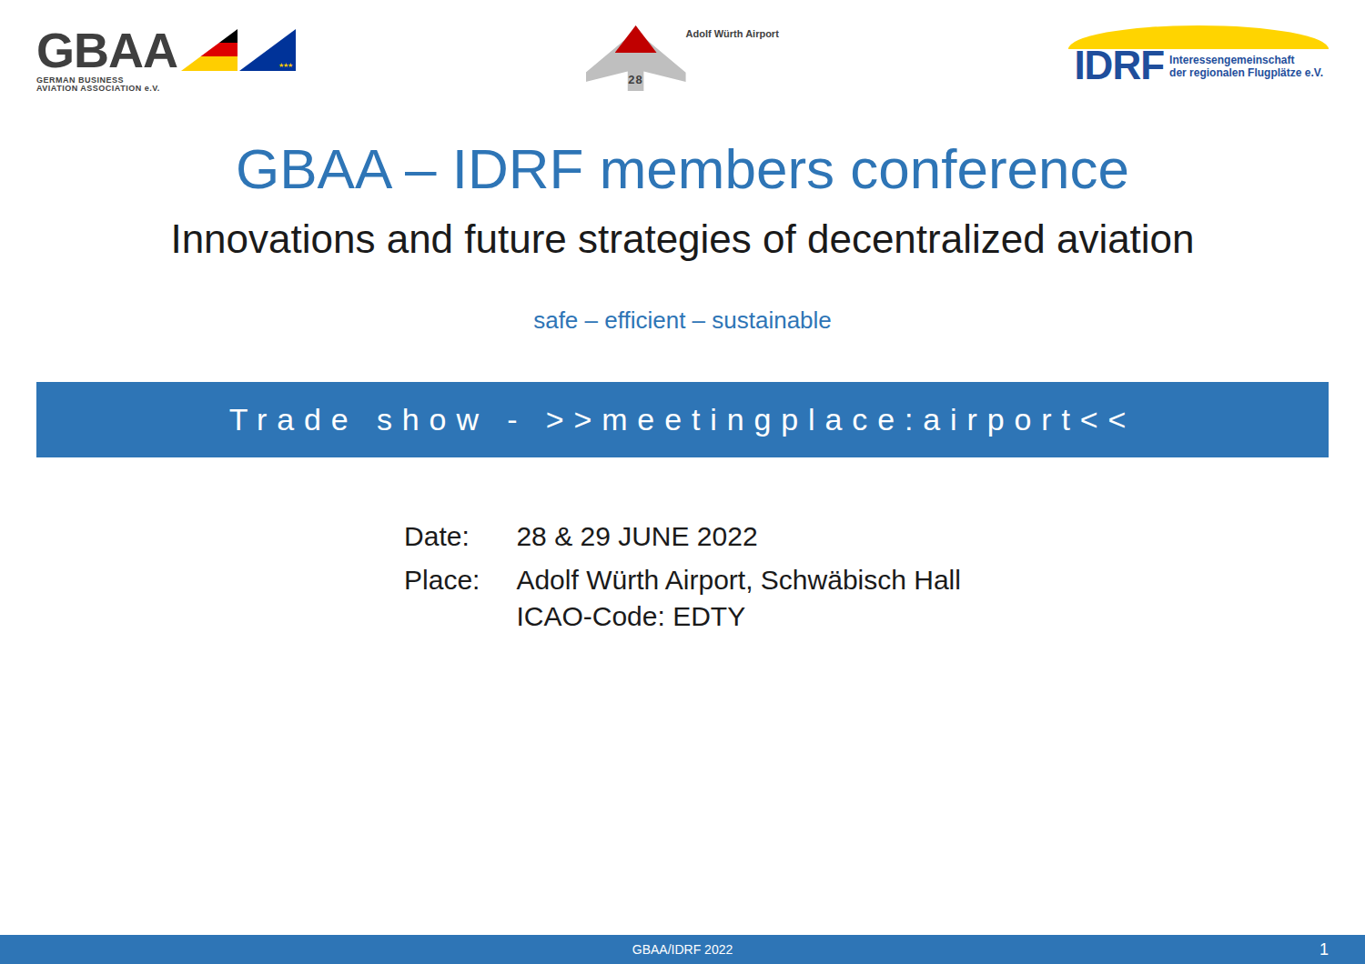GBAA GERMAN BUSINESS
AVIATION ASSOCIATION e.V.
28
Adolf Würth Airport
IDRF Interessengemeinschaft der regionalen Flugplätze e.V.
GBAA – IDRF members conference
Innovations and future strategies of decentralized aviation
safe – efficient – sustainable
Trade show - >>meetingplace:airport<<
Date:
28 & 29 JUNE 2022
Place:
Adolf Würth Airport, Schwäbisch Hall
ICAO-Code: EDTY
GBAA/IDRF 2022 1